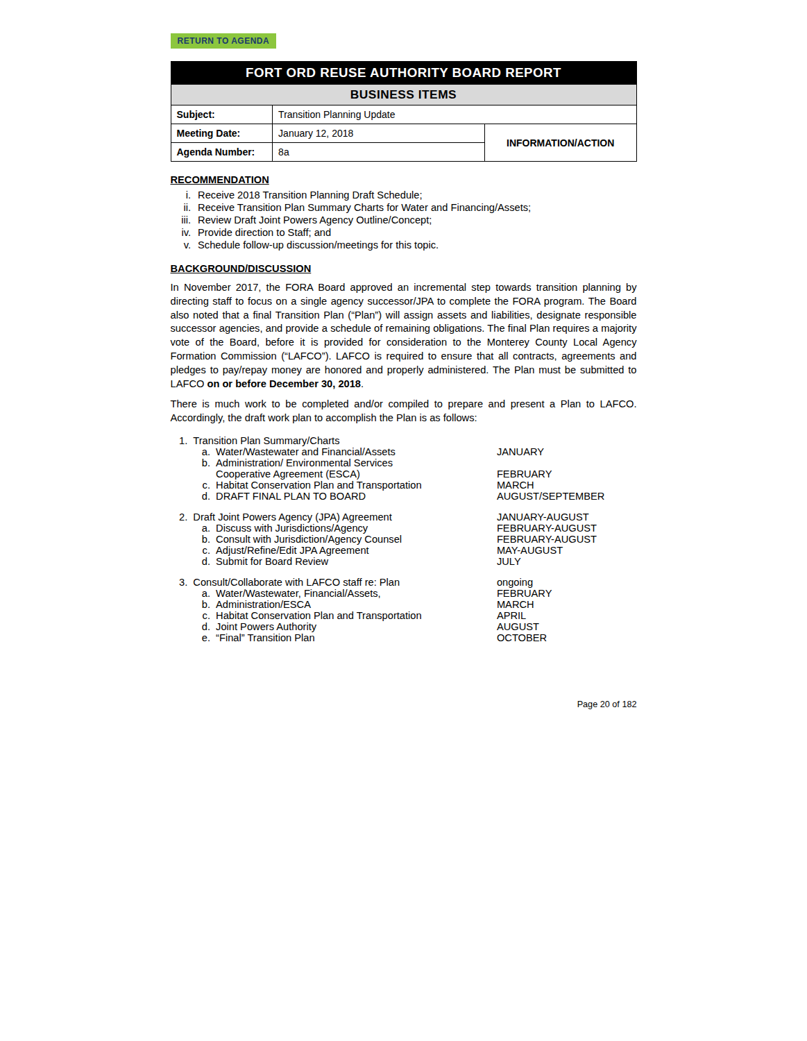RETURN TO AGENDA
FORT ORD REUSE AUTHORITY BOARD REPORT
BUSINESS ITEMS
| Subject: | Transition Planning Update |
| Meeting Date: | January 12, 2018 | INFORMATION/ACTION |
| Agenda Number: | 8a |
RECOMMENDATION
Receive 2018 Transition Planning Draft Schedule;
Receive Transition Plan Summary Charts for Water and Financing/Assets;
Review Draft Joint Powers Agency Outline/Concept;
Provide direction to Staff; and
Schedule follow-up discussion/meetings for this topic.
BACKGROUND/DISCUSSION
In November 2017, the FORA Board approved an incremental step towards transition planning by directing staff to focus on a single agency successor/JPA to complete the FORA program. The Board also noted that a final Transition Plan (“Plan”) will assign assets and liabilities, designate responsible successor agencies, and provide a schedule of remaining obligations. The final Plan requires a majority vote of the Board, before it is provided for consideration to the Monterey County Local Agency Formation Commission (“LAFCO”). LAFCO is required to ensure that all contracts, agreements and pledges to pay/repay money are honored and properly administered. The Plan must be submitted to LAFCO on or before December 30, 2018.
There is much work to be completed and/or compiled to prepare and present a Plan to LAFCO. Accordingly, the draft work plan to accomplish the Plan is as follows:
Transition Plan Summary/Charts
Water/Wastewater and Financial/Assets JANUARY
Administration/ Environmental Services
Cooperative Agreement (ESCA) FEBRUARY
Habitat Conservation Plan and Transportation MARCH
DRAFT FINAL PLAN TO BOARD AUGUST/SEPTEMBER
Draft Joint Powers Agency (JPA) Agreement JANUARY-AUGUST
Discuss with Jurisdictions/Agency FEBRUARY-AUGUST
Consult with Jurisdiction/Agency Counsel FEBRUARY-AUGUST
Adjust/Refine/Edit JPA Agreement MAY-AUGUST
Submit for Board Review JULY
Consult/Collaborate with LAFCO staff re: Plan ongoing
Water/Wastewater, Financial/Assets, FEBRUARY
Administration/ESCA MARCH
Habitat Conservation Plan and Transportation APRIL
Joint Powers Authority AUGUST
“Final” Transition Plan OCTOBER
Page 20 of 182